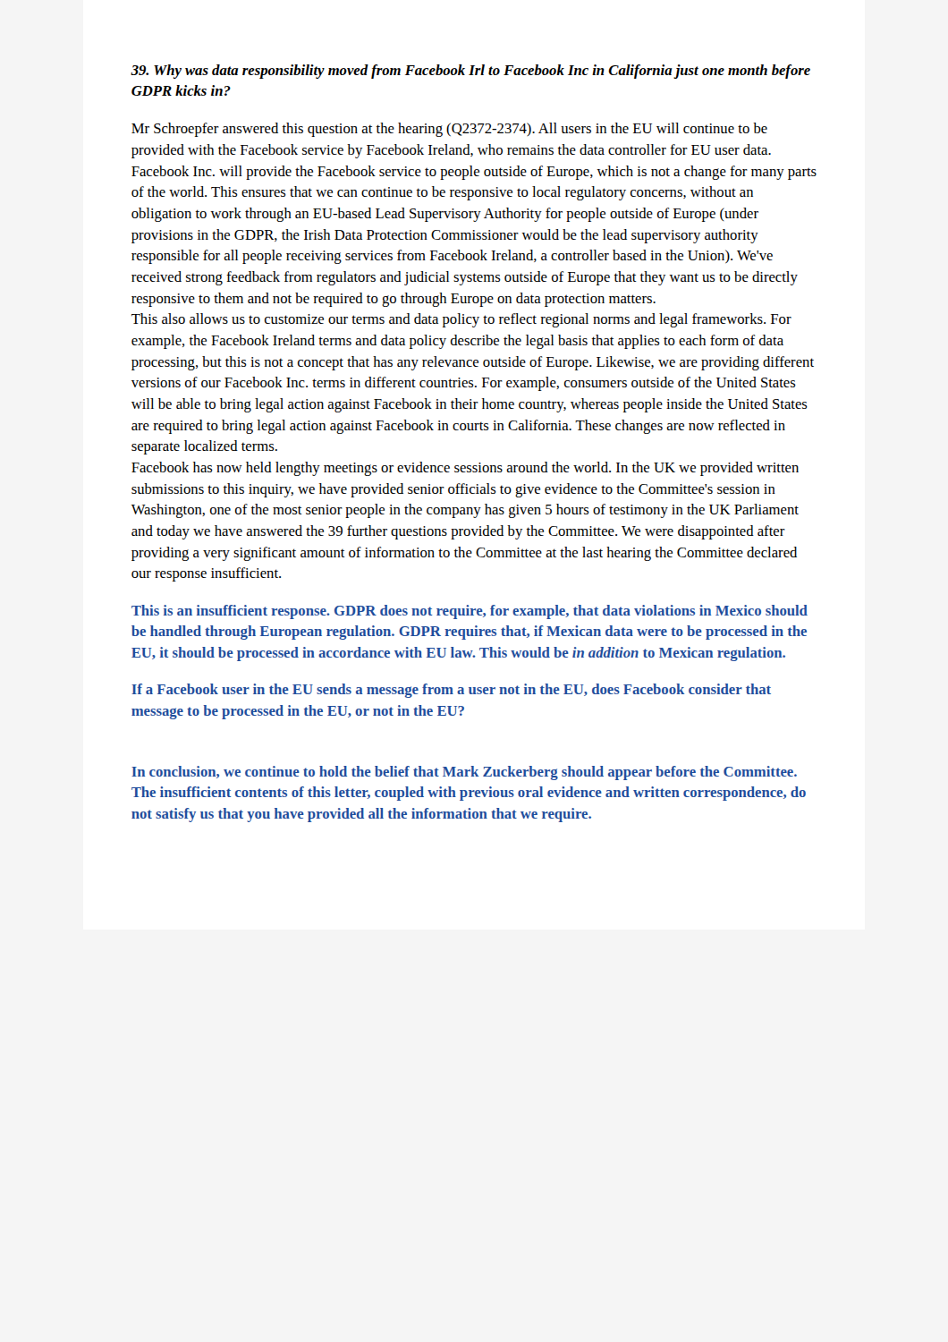39. Why was data responsibility moved from Facebook Irl to Facebook Inc in California just one month before GDPR kicks in?
Mr Schroepfer answered this question at the hearing (Q2372-2374). All users in the EU will continue to be provided with the Facebook service by Facebook Ireland, who remains the data controller for EU user data. Facebook Inc. will provide the Facebook service to people outside of Europe, which is not a change for many parts of the world. This ensures that we can continue to be responsive to local regulatory concerns, without an obligation to work through an EU-based Lead Supervisory Authority for people outside of Europe (under provisions in the GDPR, the Irish Data Protection Commissioner would be the lead supervisory authority responsible for all people receiving services from Facebook Ireland, a controller based in the Union). We've received strong feedback from regulators and judicial systems outside of Europe that they want us to be directly responsive to them and not be required to go through Europe on data protection matters.
This also allows us to customize our terms and data policy to reflect regional norms and legal frameworks. For example, the Facebook Ireland terms and data policy describe the legal basis that applies to each form of data processing, but this is not a concept that has any relevance outside of Europe. Likewise, we are providing different versions of our Facebook Inc. terms in different countries. For example, consumers outside of the United States will be able to bring legal action against Facebook in their home country, whereas people inside the United States are required to bring legal action against Facebook in courts in California. These changes are now reflected in separate localized terms.
Facebook has now held lengthy meetings or evidence sessions around the world. In the UK we provided written submissions to this inquiry, we have provided senior officials to give evidence to the Committee's session in Washington, one of the most senior people in the company has given 5 hours of testimony in the UK Parliament and today we have answered the 39 further questions provided by the Committee. We were disappointed after providing a very significant amount of information to the Committee at the last hearing the Committee declared our response insufficient.
This is an insufficient response. GDPR does not require, for example, that data violations in Mexico should be handled through European regulation. GDPR requires that, if Mexican data were to be processed in the EU, it should be processed in accordance with EU law. This would be in addition to Mexican regulation.
If a Facebook user in the EU sends a message from a user not in the EU, does Facebook consider that message to be processed in the EU, or not in the EU?
In conclusion, we continue to hold the belief that Mark Zuckerberg should appear before the Committee. The insufficient contents of this letter, coupled with previous oral evidence and written correspondence, do not satisfy us that you have provided all the information that we require.